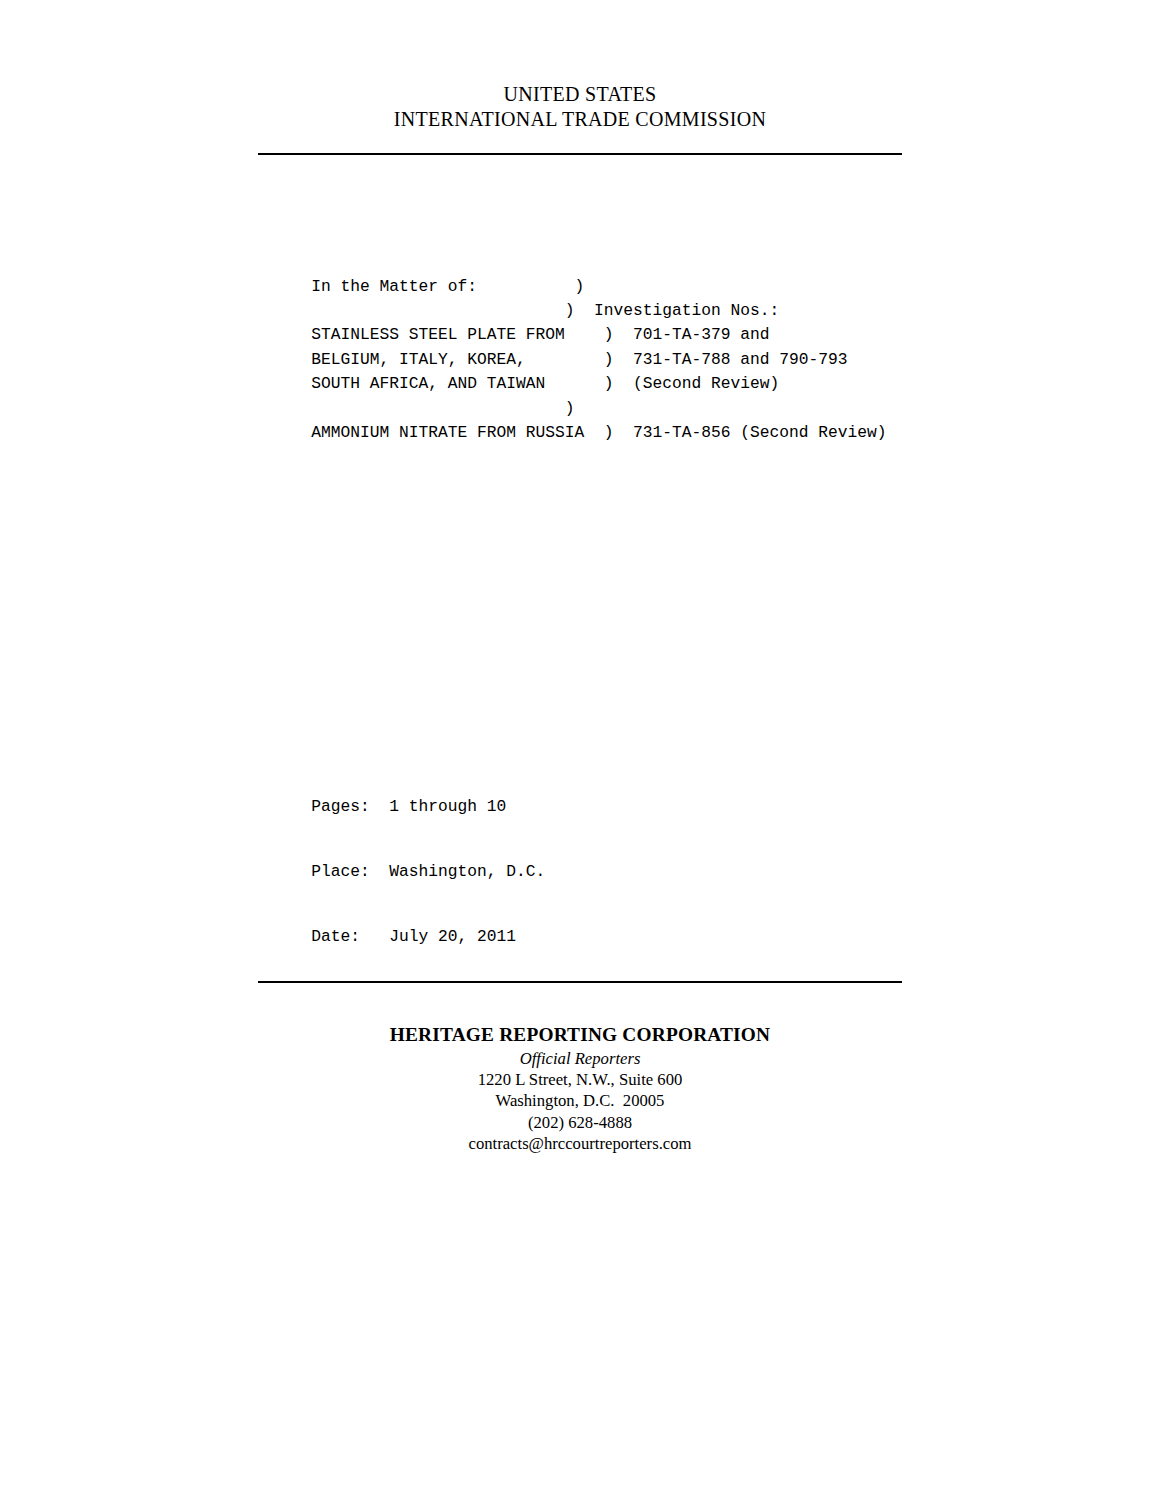UNITED STATES
INTERNATIONAL TRADE COMMISSION
In the Matter of: ) ) Investigation Nos.: STAINLESS STEEL PLATE FROM ) 701-TA-379 and BELGIUM, ITALY, KOREA, ) 731-TA-788 and 790-793 SOUTH AFRICA, AND TAIWAN ) (Second Review) ) AMMONIUM NITRATE FROM RUSSIA ) 731-TA-856 (Second Review)
Pages: 1 through 10 Place: Washington, D.C. Date: July 20, 2011
HERITAGE REPORTING CORPORATION
Official Reporters
1220 L Street, N.W., Suite 600
Washington, D.C. 20005
(202) 628-4888
contracts@hrccourtreporters.com